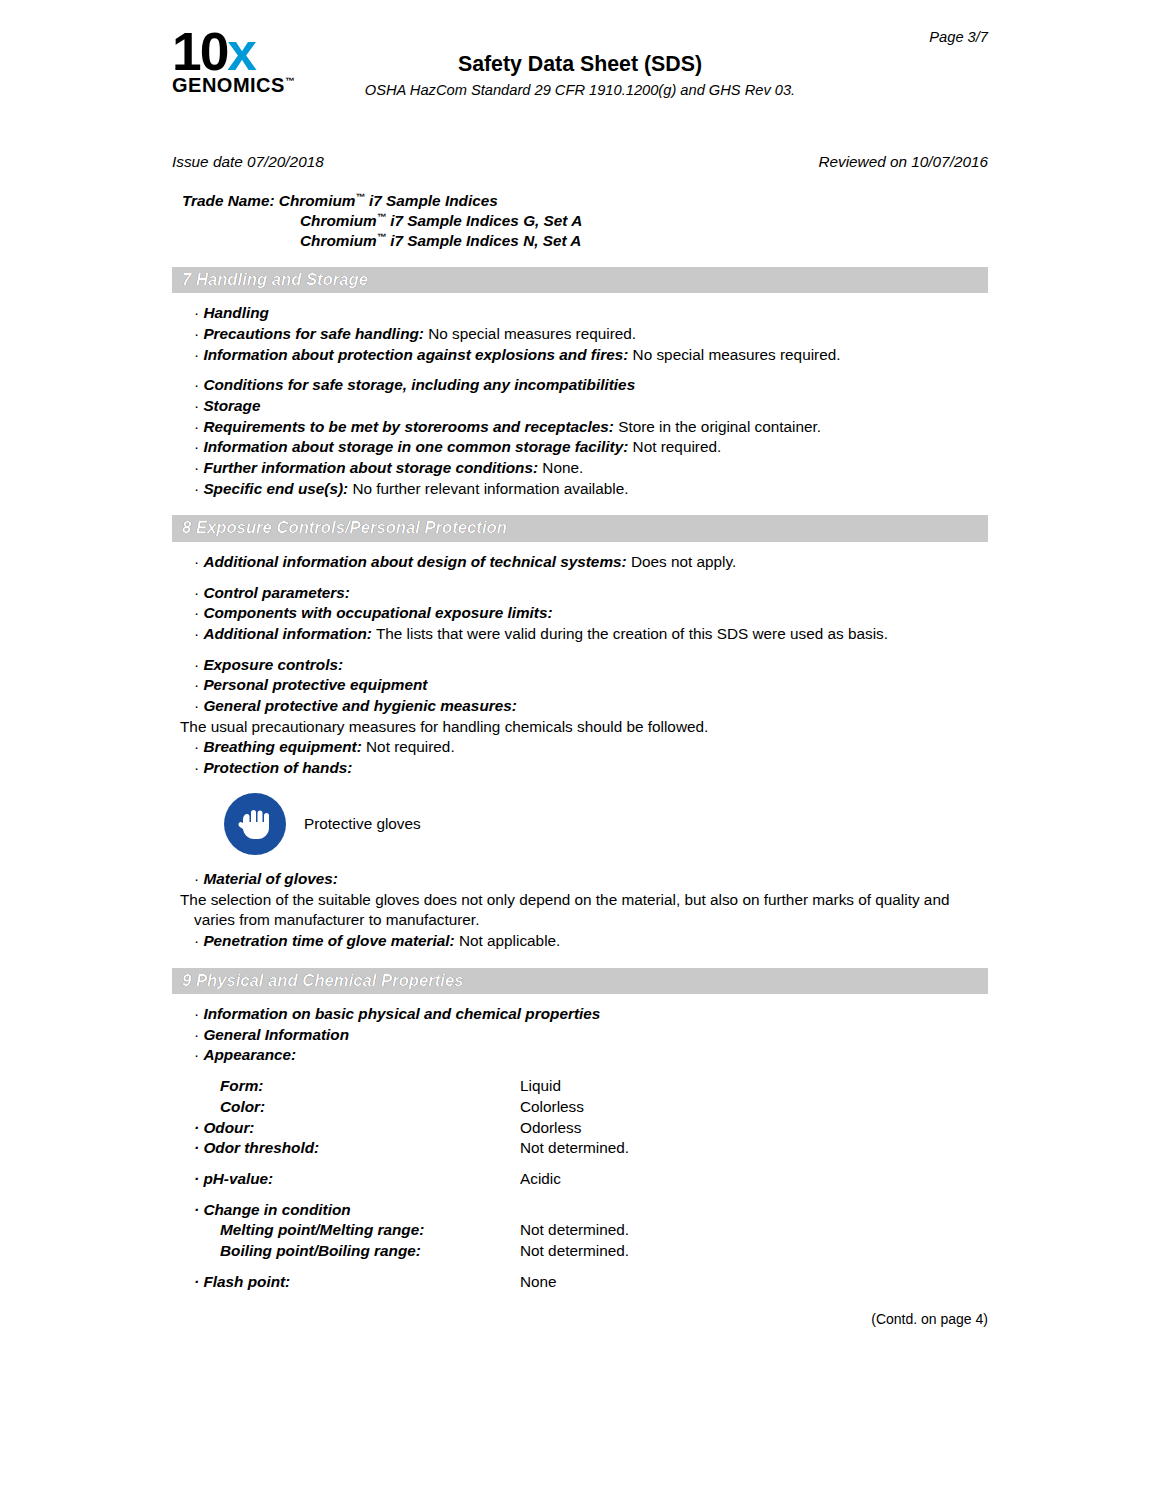10 x
GENOMICS™
Page 3/7
Safety Data Sheet (SDS)
OSHA HazCom Standard 29 CFR 1910.1200(g) and GHS Rev 03.
Issue date 07/20/2018
Reviewed on 10/07/2016
Trade Name: Chromium™ i7 Sample Indices Chromium™ i7 Sample Indices G, Set A Chromium™ i7 Sample Indices N, Set A
7 Handling and Storage
· Handling
· Precautions for safe handling: No special measures required.
· Information about protection against explosions and fires: No special measures required.
· Conditions for safe storage, including any incompatibilities
· Storage
· Requirements to be met by storerooms and receptacles: Store in the original container.
· Information about storage in one common storage facility: Not required.
· Further information about storage conditions: None.
· Specific end use(s): No further relevant information available.
8 Exposure Controls/Personal Protection
· Additional information about design of technical systems: Does not apply.
· Control parameters:
· Components with occupational exposure limits:
· Additional information: The lists that were valid during the creation of this SDS were used as basis.
· Exposure controls:
· Personal protective equipment
· General protective and hygienic measures:
The usual precautionary measures for handling chemicals should be followed.
· Breathing equipment: Not required.
· Protection of hands:
Protective gloves
· Material of gloves:
The selection of the suitable gloves does not only depend on the material, but also on further marks of quality and varies from manufacturer to manufacturer.
· Penetration time of glove material: Not applicable.
9 Physical and Chemical Properties
· Information on basic physical and chemical properties
· General Information
· Appearance:
| Form: | Liquid |
| Color: | Colorless |
| · Odour: | Odorless |
| · Odor threshold: | Not determined. |
| · pH-value: | Acidic |
| · Change in condition | |
| Melting point/Melting range: | Not determined. |
| Boiling point/Boiling range: | Not determined. |
| · Flash point: | None |
(Contd. on page 4)